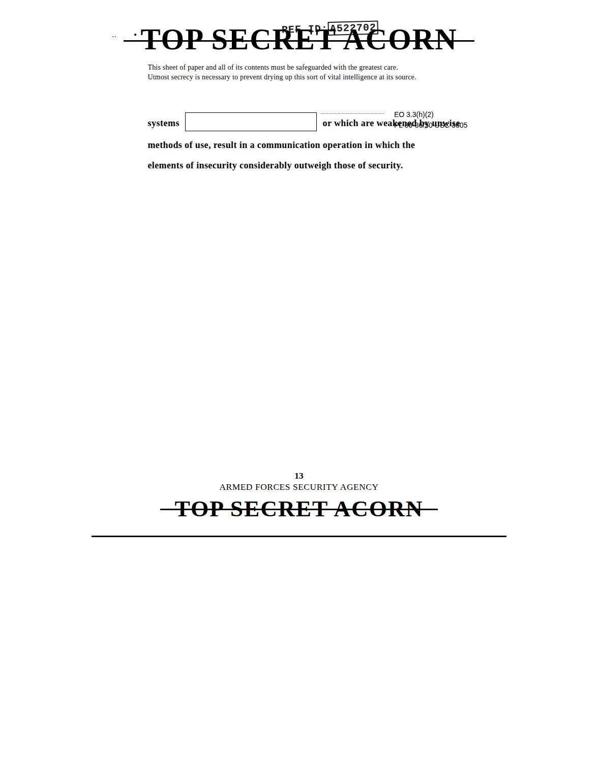..▪
TOP SECRET ACORN REF ID:A522702
This sheet of paper and all of its contents must be safeguarded with the greatest care.
Utmost secrecy is necessary to prevent drying up this sort of vital intelligence at its source.
EO 3.3(h)(2)
PL 86-36/50 USC 3605
systems or which are weakened by unwise
methods of use, result in a communication operation in which the
elements of insecurity considerably outweigh those of security.
13
ARMED FORCES SECURITY AGENCY
TOP SECRET ACORN